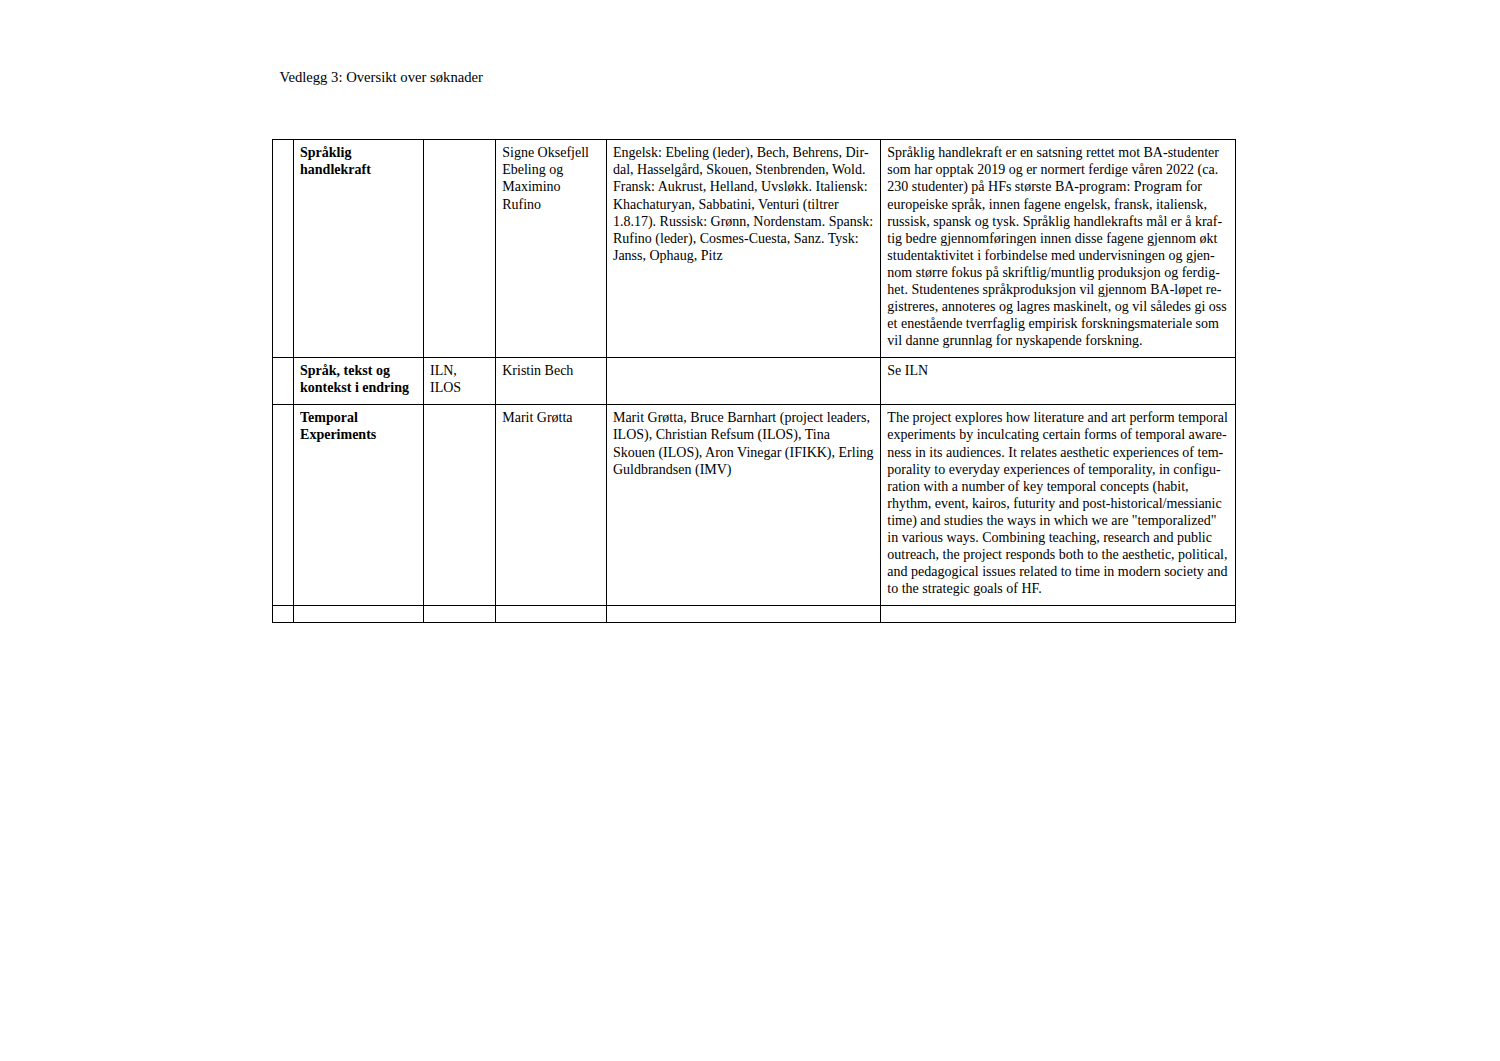Vedlegg 3: Oversikt over søknader
| | Språklig handlekraft | | Signe Oksefjell Ebeling og Maximino Rufino | Engelsk: Ebeling (leder), Bech, Behrens, Dirdal, Hasselgård, Skouen, Stenbrenden, Wold. Fransk: Aukrust, Helland, Uvsløkk. Italiensk: Khachaturyan, Sabbatini, Venturi (tiltrer 1.8.17). Russisk: Grønn, Nordenstam. Spansk: Rufino (leder), Cosmes-Cuesta, Sanz. Tysk: Janss, Ophaug, Pitz | Språklig handlekraft er en satsning rettet mot BA-studenter som har opptak 2019 og er normert ferdige våren 2022 (ca. 230 studenter) på HFs største BA-program: Program for europeiske språk, innen fagene engelsk, fransk, italiensk, russisk, spansk og tysk. Språklig handlekrafts mål er å kraftig bedre gjennomføringen innen disse fagene gjennom økt studentaktivitet i forbindelse med undervisningen og gjennom større fokus på skriftlig/muntlig produksjon og ferdighet. Studentenes språkproduksjon vil gjennom BA-løpet registreres, annoteres og lagres maskinelt, og vil således gi oss et enestående tverrfaglig empirisk forskningsmateriale som vil danne grunnlag for nyskapende forskning. |
| | Språk, tekst og kontekst i endring | ILN, ILOS | Kristin Bech | | Se ILN |
| | Temporal Experiments | | Marit Grøtta | Marit Grøtta, Bruce Barnhart (project leaders, ILOS), Christian Refsum (ILOS), Tina Skouen (ILOS), Aron Vinegar (IFIKK), Erling Guldbrandsen (IMV) | The project explores how literature and art perform temporal experiments by inculcating certain forms of temporal awareness in its audiences. It relates aesthetic experiences of temporality to everyday experiences of temporality, in configuration with a number of key temporal concepts (habit, rhythm, event, kairos, futurity and post-historical/messianic time) and studies the ways in which we are "temporalized" in various ways. Combining teaching, research and public outreach, the project responds both to the aesthetic, political, and pedagogical issues related to time in modern society and to the strategic goals of HF. |